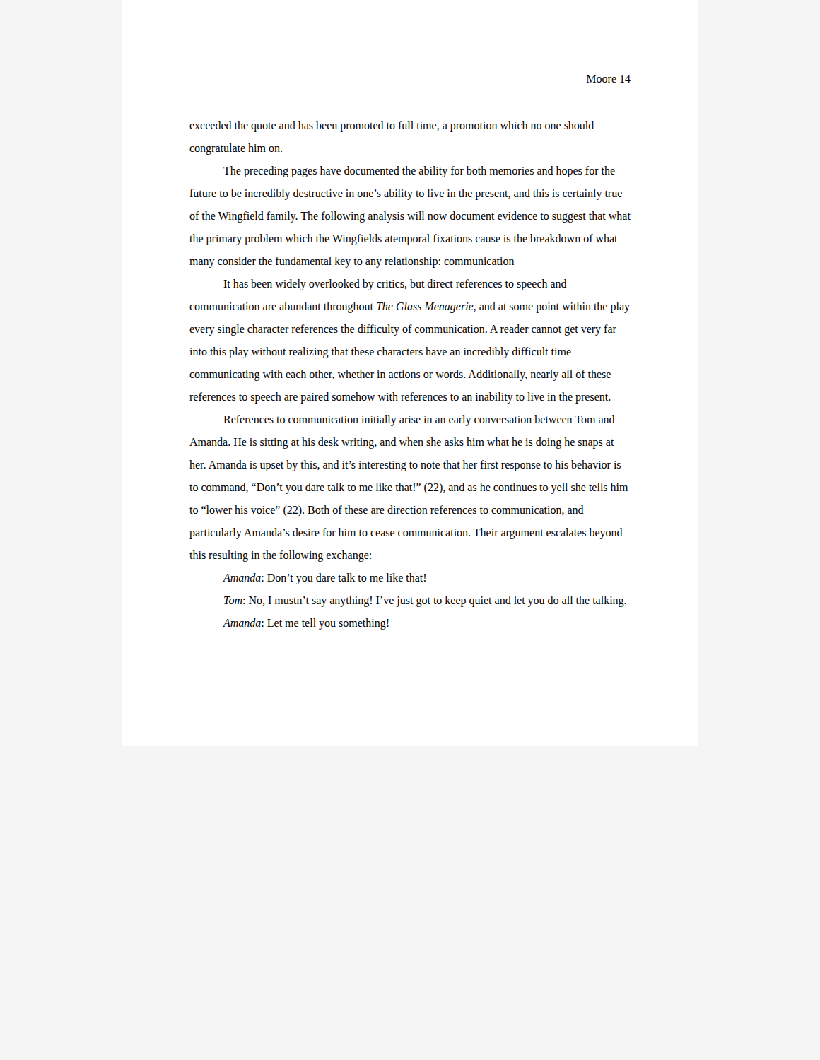Moore 14
exceeded the quote and has been promoted to full time, a promotion which no one should congratulate him on.
The preceding pages have documented the ability for both memories and hopes for the future to be incredibly destructive in one’s ability to live in the present, and this is certainly true of the Wingfield family. The following analysis will now document evidence to suggest that what the primary problem which the Wingfields atemporal fixations cause is the breakdown of what many consider the fundamental key to any relationship: communication
It has been widely overlooked by critics, but direct references to speech and communication are abundant throughout The Glass Menagerie, and at some point within the play every single character references the difficulty of communication. A reader cannot get very far into this play without realizing that these characters have an incredibly difficult time communicating with each other, whether in actions or words. Additionally, nearly all of these references to speech are paired somehow with references to an inability to live in the present.
References to communication initially arise in an early conversation between Tom and Amanda. He is sitting at his desk writing, and when she asks him what he is doing he snaps at her. Amanda is upset by this, and it’s interesting to note that her first response to his behavior is to command, “Don’t you dare talk to me like that!” (22), and as he continues to yell she tells him to “lower his voice” (22). Both of these are direction references to communication, and particularly Amanda’s desire for him to cease communication. Their argument escalates beyond this resulting in the following exchange:
Amanda: Don’t you dare talk to me like that!
Tom: No, I mustn’t say anything! I’ve just got to keep quiet and let you do all the talking.
Amanda: Let me tell you something!